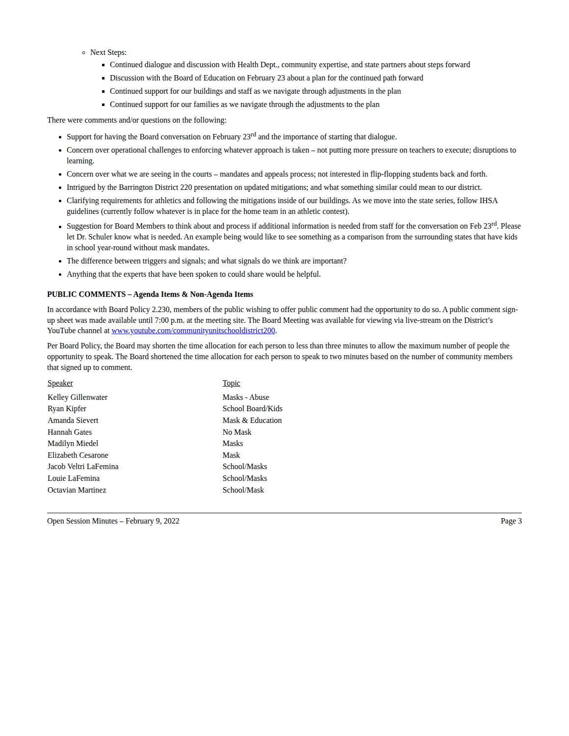Next Steps:
Continued dialogue and discussion with Health Dept., community expertise, and state partners about steps forward
Discussion with the Board of Education on February 23 about a plan for the continued path forward
Continued support for our buildings and staff as we navigate through adjustments in the plan
Continued support for our families as we navigate through the adjustments to the plan
There were comments and/or questions on the following:
Support for having the Board conversation on February 23rd and the importance of starting that dialogue.
Concern over operational challenges to enforcing whatever approach is taken – not putting more pressure on teachers to execute; disruptions to learning.
Concern over what we are seeing in the courts – mandates and appeals process; not interested in flip-flopping students back and forth.
Intrigued by the Barrington District 220 presentation on updated mitigations; and what something similar could mean to our district.
Clarifying requirements for athletics and following the mitigations inside of our buildings. As we move into the state series, follow IHSA guidelines (currently follow whatever is in place for the home team in an athletic contest).
Suggestion for Board Members to think about and process if additional information is needed from staff for the conversation on Feb 23rd. Please let Dr. Schuler know what is needed. An example being would like to see something as a comparison from the surrounding states that have kids in school year-round without mask mandates.
The difference between triggers and signals; and what signals do we think are important?
Anything that the experts that have been spoken to could share would be helpful.
PUBLIC COMMENTS – Agenda Items & Non-Agenda Items
In accordance with Board Policy 2.230, members of the public wishing to offer public comment had the opportunity to do so. A public comment sign-up sheet was made available until 7:00 p.m. at the meeting site. The Board Meeting was available for viewing via live-stream on the District’s YouTube channel at www.youtube.com/communityunitschooldistrict200.
Per Board Policy, the Board may shorten the time allocation for each person to less than three minutes to allow the maximum number of people the opportunity to speak. The Board shortened the time allocation for each person to speak to two minutes based on the number of community members that signed up to comment.
| Speaker | Topic |
| --- | --- |
| Kelley Gillenwater | Masks - Abuse |
| Ryan Kipfer | School Board/Kids |
| Amanda Sievert | Mask & Education |
| Hannah Gates | No Mask |
| Madilyn Miedel | Masks |
| Elizabeth Cesarone | Mask |
| Jacob Veltri LaFemina | School/Masks |
| Louie LaFemina | School/Masks |
| Octavian Martinez | School/Mask |
Open Session Minutes – February 9, 2022 Page 3